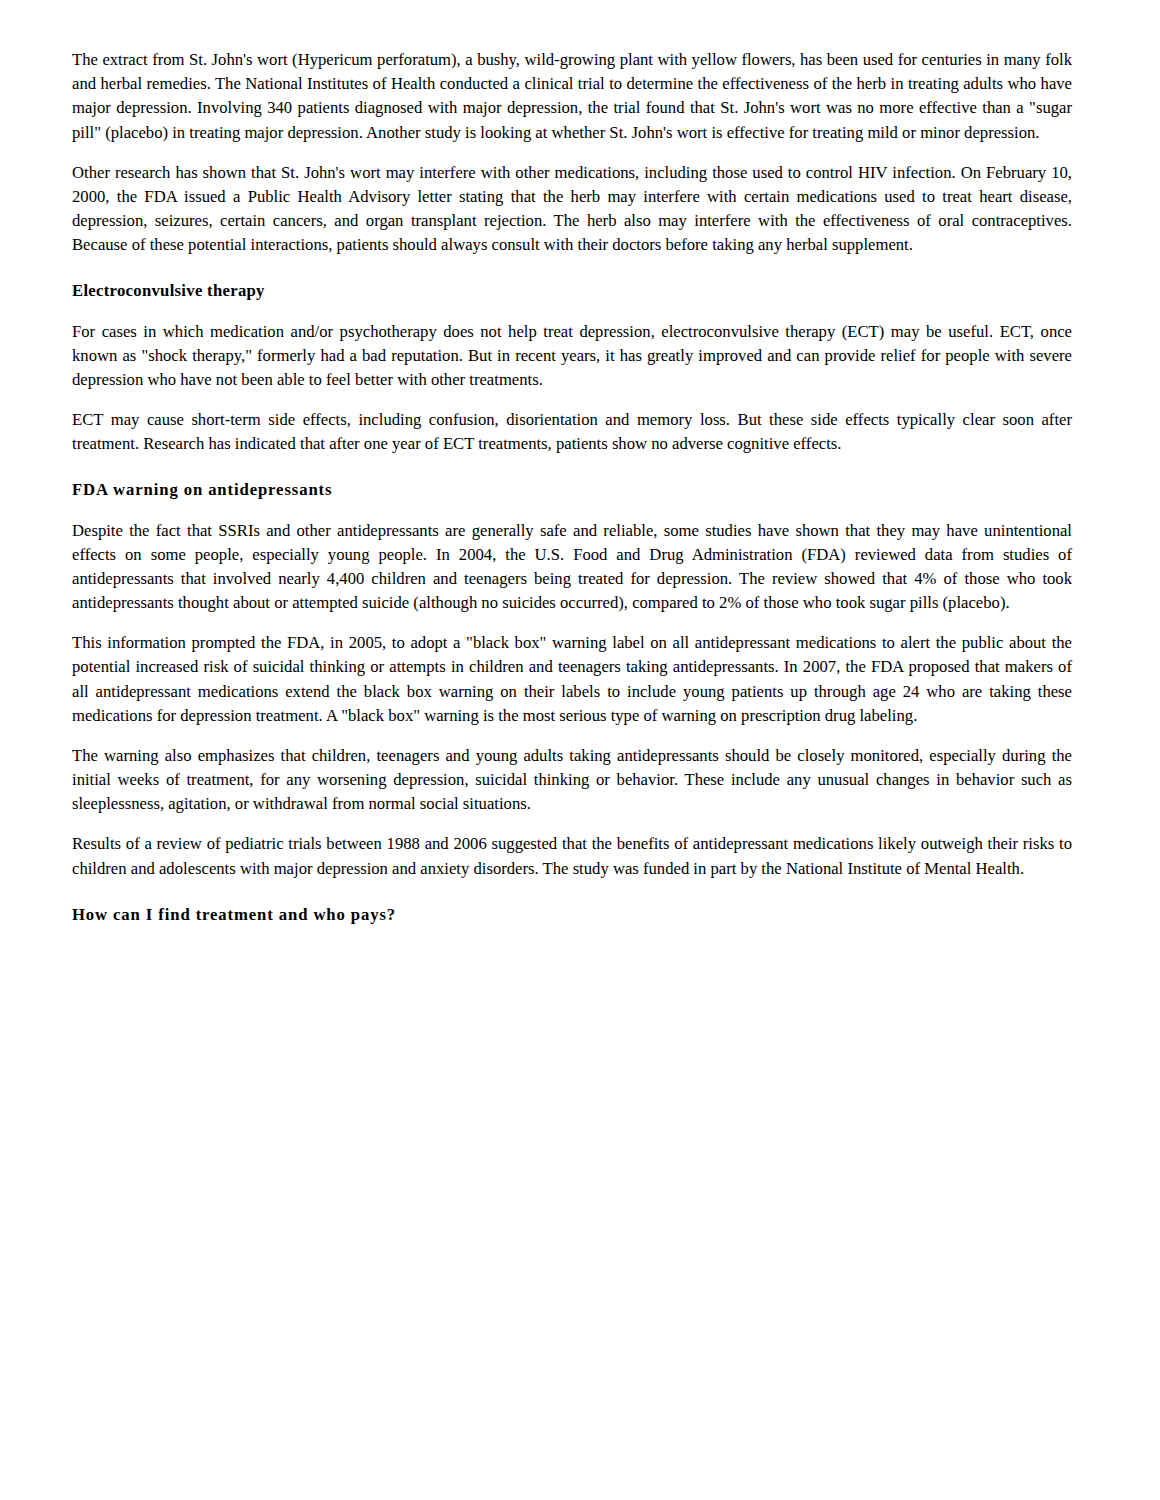The extract from St. John's wort (Hypericum perforatum), a bushy, wild-growing plant with yellow flowers, has been used for centuries in many folk and herbal remedies. The National Institutes of Health conducted a clinical trial to determine the effectiveness of the herb in treating adults who have major depression. Involving 340 patients diagnosed with major depression, the trial found that St. John's wort was no more effective than a "sugar pill" (placebo) in treating major depression. Another study is looking at whether St. John's wort is effective for treating mild or minor depression.
Other research has shown that St. John's wort may interfere with other medications, including those used to control HIV infection. On February 10, 2000, the FDA issued a Public Health Advisory letter stating that the herb may interfere with certain medications used to treat heart disease, depression, seizures, certain cancers, and organ transplant rejection. The herb also may interfere with the effectiveness of oral contraceptives. Because of these potential interactions, patients should always consult with their doctors before taking any herbal supplement.
Electroconvulsive therapy
For cases in which medication and/or psychotherapy does not help treat depression, electroconvulsive therapy (ECT) may be useful. ECT, once known as "shock therapy," formerly had a bad reputation. But in recent years, it has greatly improved and can provide relief for people with severe depression who have not been able to feel better with other treatments.
ECT may cause short-term side effects, including confusion, disorientation and memory loss. But these side effects typically clear soon after treatment. Research has indicated that after one year of ECT treatments, patients show no adverse cognitive effects.
FDA warning on antidepressants
Despite the fact that SSRIs and other antidepressants are generally safe and reliable, some studies have shown that they may have unintentional effects on some people, especially young people. In 2004, the U.S. Food and Drug Administration (FDA) reviewed data from studies of antidepressants that involved nearly 4,400 children and teenagers being treated for depression. The review showed that 4% of those who took antidepressants thought about or attempted suicide (although no suicides occurred), compared to 2% of those who took sugar pills (placebo).
This information prompted the FDA, in 2005, to adopt a "black box" warning label on all antidepressant medications to alert the public about the potential increased risk of suicidal thinking or attempts in children and teenagers taking antidepressants. In 2007, the FDA proposed that makers of all antidepressant medications extend the black box warning on their labels to include young patients up through age 24 who are taking these medications for depression treatment. A "black box" warning is the most serious type of warning on prescription drug labeling.
The warning also emphasizes that children, teenagers and young adults taking antidepressants should be closely monitored, especially during the initial weeks of treatment, for any worsening depression, suicidal thinking or behavior. These include any unusual changes in behavior such as sleeplessness, agitation, or withdrawal from normal social situations.
Results of a review of pediatric trials between 1988 and 2006 suggested that the benefits of antidepressant medications likely outweigh their risks to children and adolescents with major depression and anxiety disorders. The study was funded in part by the National Institute of Mental Health.
How can I find treatment and who pays?